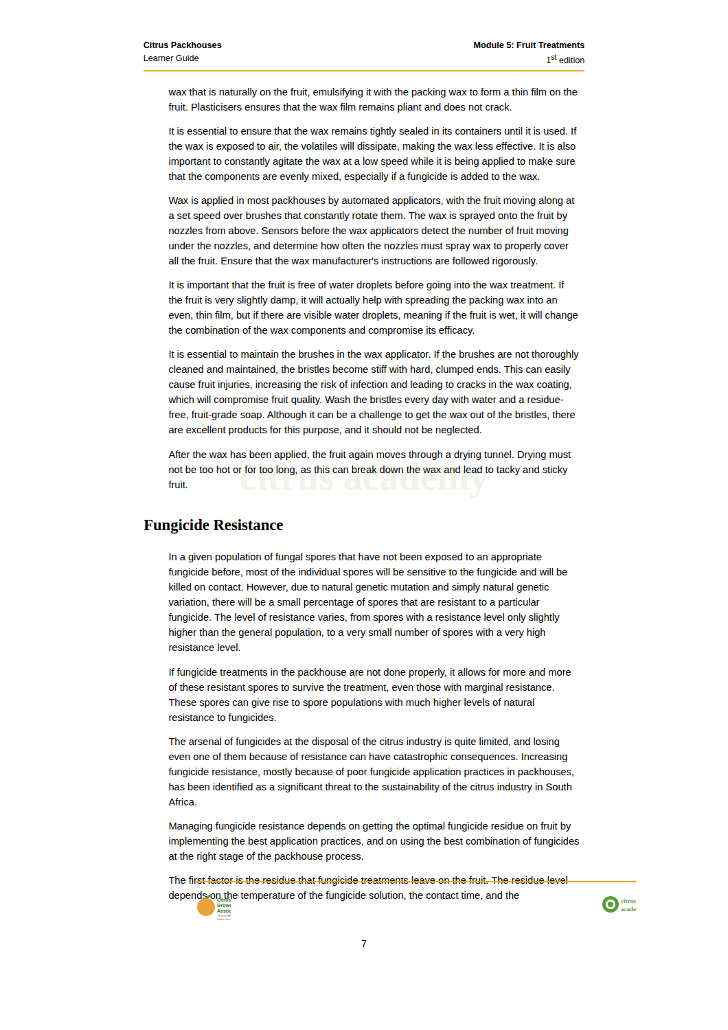Citrus Packhouses
Learner Guide
Module 5: Fruit Treatments
1st edition
citrus academy
wax that is naturally on the fruit, emulsifying it with the packing wax to form a thin film on the fruit. Plasticisers ensures that the wax film remains pliant and does not crack.
It is essential to ensure that the wax remains tightly sealed in its containers until it is used. If the wax is exposed to air, the volatiles will dissipate, making the wax less effective. It is also important to constantly agitate the wax at a low speed while it is being applied to make sure that the components are evenly mixed, especially if a fungicide is added to the wax.
Wax is applied in most packhouses by automated applicators, with the fruit moving along at a set speed over brushes that constantly rotate them. The wax is sprayed onto the fruit by nozzles from above. Sensors before the wax applicators detect the number of fruit moving under the nozzles, and determine how often the nozzles must spray wax to properly cover all the fruit. Ensure that the wax manufacturer's instructions are followed rigorously.
It is important that the fruit is free of water droplets before going into the wax treatment. If the fruit is very slightly damp, it will actually help with spreading the packing wax into an even, thin film, but if there are visible water droplets, meaning if the fruit is wet, it will change the combination of the wax components and compromise its efficacy.
It is essential to maintain the brushes in the wax applicator. If the brushes are not thoroughly cleaned and maintained, the bristles become stiff with hard, clumped ends. This can easily cause fruit injuries, increasing the risk of infection and leading to cracks in the wax coating, which will compromise fruit quality. Wash the bristles every day with water and a residue-free, fruit-grade soap. Although it can be a challenge to get the wax out of the bristles, there are excellent products for this purpose, and it should not be neglected.
After the wax has been applied, the fruit again moves through a drying tunnel. Drying must not be too hot or for too long, as this can break down the wax and lead to tacky and sticky fruit.
Fungicide Resistance
In a given population of fungal spores that have not been exposed to an appropriate fungicide before, most of the individual spores will be sensitive to the fungicide and will be killed on contact. However, due to natural genetic mutation and simply natural genetic variation, there will be a small percentage of spores that are resistant to a particular fungicide. The level of resistance varies, from spores with a resistance level only slightly higher than the general population, to a very small number of spores with a very high resistance level.
If fungicide treatments in the packhouse are not done properly, it allows for more and more of these resistant spores to survive the treatment, even those with marginal resistance. These spores can give rise to spore populations with much higher levels of natural resistance to fungicides.
The arsenal of fungicides at the disposal of the citrus industry is quite limited, and losing even one of them because of resistance can have catastrophic consequences. Increasing fungicide resistance, mostly because of poor fungicide application practices in packhouses, has been identified as a significant threat to the sustainability of the citrus industry in South Africa.
Managing fungicide resistance depends on getting the optimal fungicide residue on fruit by implementing the best application practices, and on using the best combination of fungicides at the right stage of the packhouse process.
The first factor is the residue that fungicide treatments leave on the fruit. The residue level depends on the temperature of the fungicide solution, the contact time, and the
7
Citrus Growers' Association OF SOUTHERN AFRICA Grower levies working for you!
citrus academy